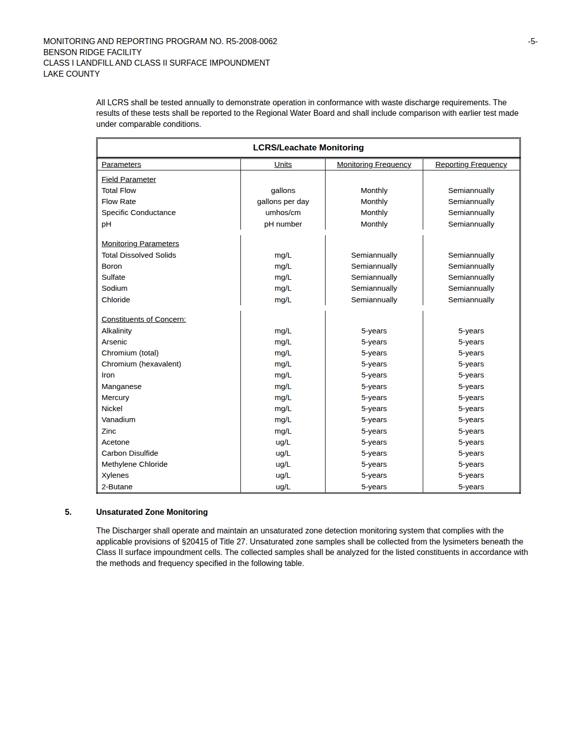Monitoring and Reporting Program No. R5-2008-0062 -5-
Benson Ridge Facility
Class I Landfill and Class II Surface Impoundment
Lake County
All LCRS shall be tested annually to demonstrate operation in conformance with waste discharge requirements. The results of these tests shall be reported to the Regional Water Board and shall include comparison with earlier test made under comparable conditions.
LCRS/Leachate Monitoring
| Parameters | Units | Monitoring Frequency | Reporting Frequency |
| --- | --- | --- | --- |
| Field Parameter | | | |
| Total Flow | gallons | Monthly | Semiannually |
| Flow Rate | gallons per day | Monthly | Semiannually |
| Specific Conductance | umhos/cm | Monthly | Semiannually |
| pH | pH number | Monthly | Semiannually |
| Monitoring Parameters | | | |
| Total Dissolved Solids | mg/L | Semiannually | Semiannually |
| Boron | mg/L | Semiannually | Semiannually |
| Sulfate | mg/L | Semiannually | Semiannually |
| Sodium | mg/L | Semiannually | Semiannually |
| Chloride | mg/L | Semiannually | Semiannually |
| Constituents of Concern: | | | |
| Alkalinity | mg/L | 5-years | 5-years |
| Arsenic | mg/L | 5-years | 5-years |
| Chromium (total) | mg/L | 5-years | 5-years |
| Chromium (hexavalent) | mg/L | 5-years | 5-years |
| Iron | mg/L | 5-years | 5-years |
| Manganese | mg/L | 5-years | 5-years |
| Mercury | mg/L | 5-years | 5-years |
| Nickel | mg/L | 5-years | 5-years |
| Vanadium | mg/L | 5-years | 5-years |
| Zinc | mg/L | 5-years | 5-years |
| Acetone | ug/L | 5-years | 5-years |
| Carbon Disulfide | ug/L | 5-years | 5-years |
| Methylene Chloride | ug/L | 5-years | 5-years |
| Xylenes | ug/L | 5-years | 5-years |
| 2-Butane | ug/L | 5-years | 5-years |
5.
Unsaturated Zone Monitoring
The Discharger shall operate and maintain an unsaturated zone detection monitoring system that complies with the applicable provisions of §20415 of Title 27. Unsaturated zone samples shall be collected from the lysimeters beneath the Class II surface impoundment cells. The collected samples shall be analyzed for the listed constituents in accordance with the methods and frequency specified in the following table.